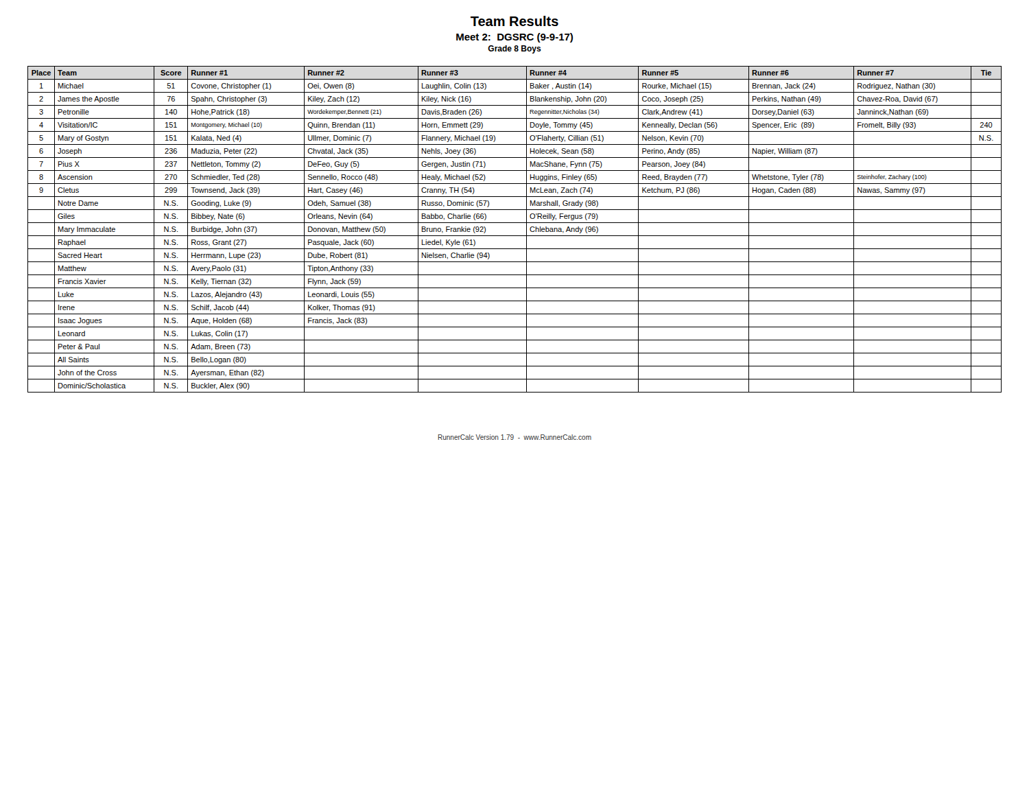Team Results
Meet 2: DGSRC (9-9-17)
Grade 8 Boys
| Place | Team | Score | Runner #1 | Runner #2 | Runner #3 | Runner #4 | Runner #5 | Runner #6 | Runner #7 | Tie |
| --- | --- | --- | --- | --- | --- | --- | --- | --- | --- | --- |
| 1 | Michael | 51 | Covone, Christopher (1) | Oei, Owen (8) | Laughlin, Colin (13) | Baker , Austin (14) | Rourke, Michael (15) | Brennan, Jack (24) | Rodriguez, Nathan (30) | |
| 2 | James the Apostle | 76 | Spahn, Christopher (3) | Kiley, Zach (12) | Kiley, Nick (16) | Blankenship, John (20) | Coco, Joseph (25) | Perkins, Nathan (49) | Chavez-Roa, David (67) | |
| 3 | Petronille | 140 | Hohe,Patrick (18) | Wordekemper,Bennett (21) | Davis,Braden (26) | Regennitter,Nicholas (34) | Clark,Andrew (41) | Dorsey,Daniel (63) | Janninck,Nathan (69) | |
| 4 | Visitation/IC | 151 | Montgomery, Michael (10) | Quinn, Brendan (11) | Horn, Emmett (29) | Doyle, Tommy (45) | Kenneally, Declan (56) | Spencer, Eric (89) | Fromelt, Billy (93) | 240 |
| 5 | Mary of Gostyn | 151 | Kalata, Ned (4) | Ullmer, Dominic (7) | Flannery, Michael (19) | O'Flaherty, Cillian (51) | Nelson, Kevin (70) | | | N.S. |
| 6 | Joseph | 236 | Maduzia, Peter (22) | Chvatal, Jack (35) | Nehls, Joey (36) | Holecek, Sean (58) | Perino, Andy (85) | Napier, William (87) | | |
| 7 | Pius X | 237 | Nettleton, Tommy (2) | DeFeo, Guy (5) | Gergen, Justin (71) | MacShane, Fynn (75) | Pearson, Joey (84) | | | |
| 8 | Ascension | 270 | Schmiedler, Ted (28) | Sennello, Rocco (48) | Healy, Michael (52) | Huggins, Finley (65) | Reed, Brayden (77) | Whetstone, Tyler (78) | Steinhofer, Zachary (100) | |
| 9 | Cletus | 299 | Townsend, Jack (39) | Hart, Casey (46) | Cranny, TH (54) | McLean, Zach (74) | Ketchum, PJ (86) | Hogan, Caden (88) | Nawas, Sammy (97) | |
| | Notre Dame | N.S. | Gooding, Luke (9) | Odeh, Samuel (38) | Russo, Dominic (57) | Marshall, Grady (98) | | | | |
| | Giles | N.S. | Bibbey, Nate (6) | Orleans, Nevin (64) | Babbo, Charlie (66) | O'Reilly, Fergus (79) | | | | |
| | Mary Immaculate | N.S. | Burbidge, John (37) | Donovan, Matthew (50) | Bruno, Frankie (92) | Chlebana, Andy (96) | | | | |
| | Raphael | N.S. | Ross, Grant (27) | Pasquale, Jack (60) | Liedel, Kyle (61) | | | | | |
| | Sacred Heart | N.S. | Herrmann, Lupe (23) | Dube, Robert (81) | Nielsen, Charlie (94) | | | | | |
| | Matthew | N.S. | Avery,Paolo (31) | Tipton,Anthony (33) | | | | | | |
| | Francis Xavier | N.S. | Kelly, Tiernan (32) | Flynn, Jack (59) | | | | | | |
| | Luke | N.S. | Lazos, Alejandro (43) | Leonardi, Louis (55) | | | | | | |
| | Irene | N.S. | Schilf, Jacob (44) | Kolker, Thomas (91) | | | | | | |
| | Isaac Jogues | N.S. | Aque, Holden (68) | Francis, Jack (83) | | | | | | |
| | Leonard | N.S. | Lukas, Colin (17) | | | | | | | |
| | Peter & Paul | N.S. | Adam, Breen (73) | | | | | | | |
| | All Saints | N.S. | Bello,Logan (80) | | | | | | | |
| | John of the Cross | N.S. | Ayersman, Ethan (82) | | | | | | | |
| | Dominic/Scholastica | N.S. | Buckler, Alex (90) | | | | | | | |
RunnerCalc Version 1.79 - www.RunnerCalc.com